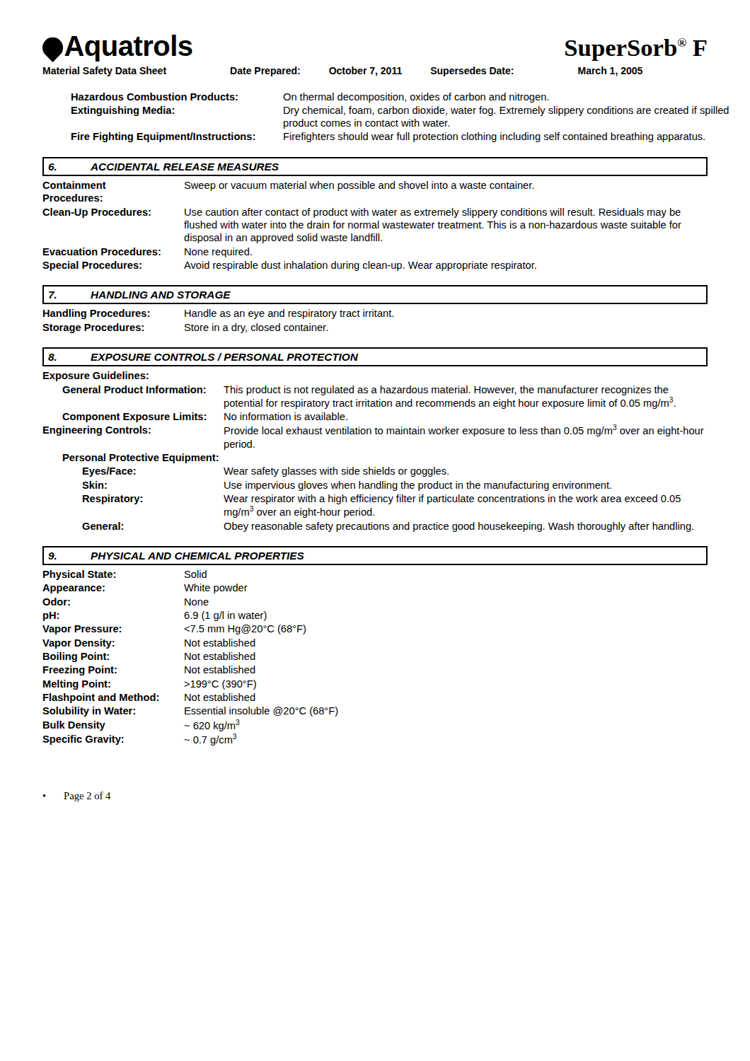Aquatrols
SuperSorb® F
Material Safety Data Sheet Date Prepared: October 7, 2011 Supersedes Date: March 1, 2005
| Hazardous Combustion Products: | On thermal decomposition, oxides of carbon and nitrogen. |
| Extinguishing Media: | Dry chemical, foam, carbon dioxide, water fog. Extremely slippery conditions are created if spilled product comes in contact with water. |
| Fire Fighting Equipment/Instructions: | Firefighters should wear full protection clothing including self contained breathing apparatus. |
6. ACCIDENTAL RELEASE MEASURES
| Containment Procedures: | Sweep or vacuum material when possible and shovel into a waste container. |
| Clean-Up Procedures: | Use caution after contact of product with water as extremely slippery conditions will result. Residuals may be flushed with water into the drain for normal wastewater treatment. This is a non-hazardous waste suitable for disposal in an approved solid waste landfill. |
| Evacuation Procedures: | None required. |
| Special Procedures: | Avoid respirable dust inhalation during clean-up. Wear appropriate respirator. |
7. HANDLING AND STORAGE
| Handling Procedures: | Handle as an eye and respiratory tract irritant. |
| Storage Procedures: | Store in a dry, closed container. |
8. EXPOSURE CONTROLS / PERSONAL PROTECTION
| Exposure Guidelines: |
| General Product Information: | This product is not regulated as a hazardous material. However, the manufacturer recognizes the potential for respiratory tract irritation and recommends an eight hour exposure limit of 0.05 mg/m 3 . |
| Component Exposure Limits: | No information is available. |
| Engineering Controls: | Provide local exhaust ventilation to maintain worker exposure to less than 0.05 mg/m 3 over an eight-hour period. |
| Personal Protective Equipment: | |
| Eyes/Face: | Wear safety glasses with side shields or goggles. |
| Skin: | Use impervious gloves when handling the product in the manufacturing environment. |
| Respiratory: | Wear respirator with a high efficiency filter if particulate concentrations in the work area exceed 0.05 mg/m 3 over an eight-hour period. |
| General: | Obey reasonable safety precautions and practice good housekeeping. Wash thoroughly after handling. |
9. PHYSICAL AND CHEMICAL PROPERTIES
| Physical State: | Solid |
| Appearance: | White powder |
| Odor: | None |
| pH: | 6.9 (1 g/l in water) |
| Vapor Pressure: | <7.5 mm Hg@20°C (68°F) |
| Vapor Density: | Not established |
| Boiling Point: | Not established |
| Freezing Point: | Not established |
| Melting Point: | >199°C (390°F) |
| Flashpoint and Method: | Not established |
| Solubility in Water: | Essential insoluble @20°C (68°F) |
| Bulk Density | ~ 620 kg/m 3 |
| Specific Gravity: | ~ 0.7 g/cm 3 |
•Page 2 of 4